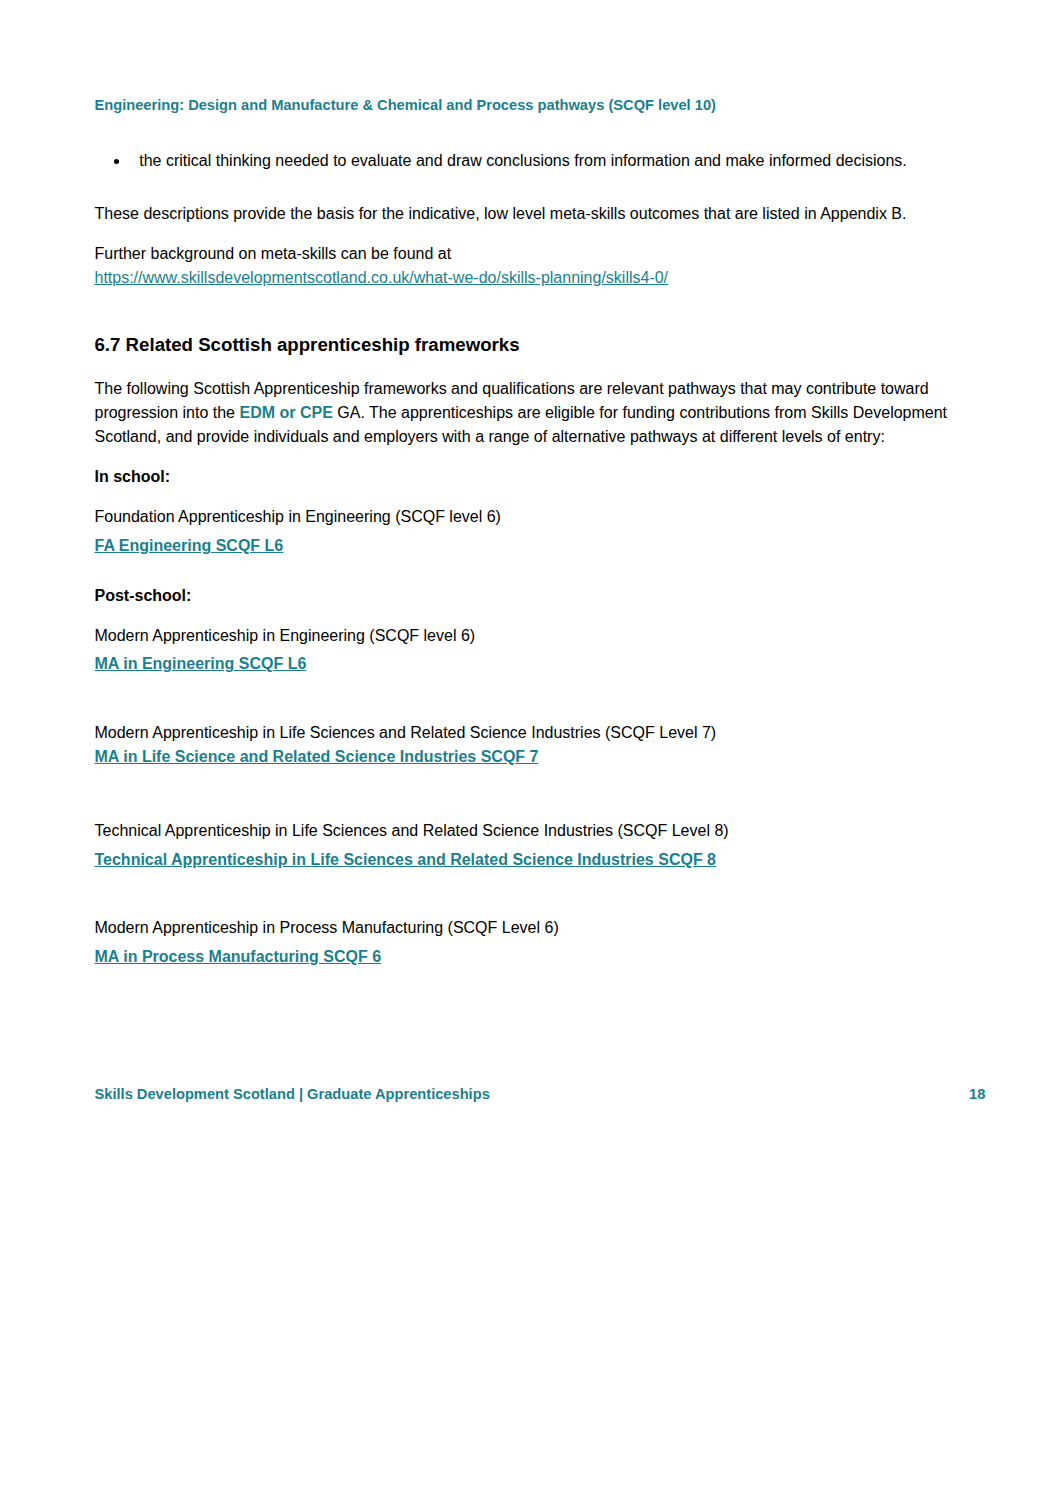Engineering: Design and Manufacture & Chemical and Process pathways (SCQF level 10)
the critical thinking needed to evaluate and draw conclusions from information and make informed decisions.
These descriptions provide the basis for the indicative, low level meta-skills outcomes that are listed in Appendix B.
Further background on meta-skills can be found at
https://www.skillsdevelopmentscotland.co.uk/what-we-do/skills-planning/skills4-0/
6.7 Related Scottish apprenticeship frameworks
The following Scottish Apprenticeship frameworks and qualifications are relevant pathways that may contribute toward progression into the EDM or CPE GA. The apprenticeships are eligible for funding contributions from Skills Development Scotland, and provide individuals and employers with a range of alternative pathways at different levels of entry:
In school:
Foundation Apprenticeship in Engineering (SCQF level 6)
FA Engineering SCQF L6
Post-school:
Modern Apprenticeship in Engineering (SCQF level 6)
MA in Engineering SCQF L6
Modern Apprenticeship in Life Sciences and Related Science Industries (SCQF Level 7)
MA in Life Science and Related Science Industries SCQF 7
Technical Apprenticeship in Life Sciences and Related Science Industries (SCQF Level 8)
Technical Apprenticeship in Life Sciences and Related Science Industries SCQF 8
Modern Apprenticeship in Process Manufacturing (SCQF Level 6)
MA in Process Manufacturing SCQF 6
Skills Development Scotland | Graduate Apprenticeships 18